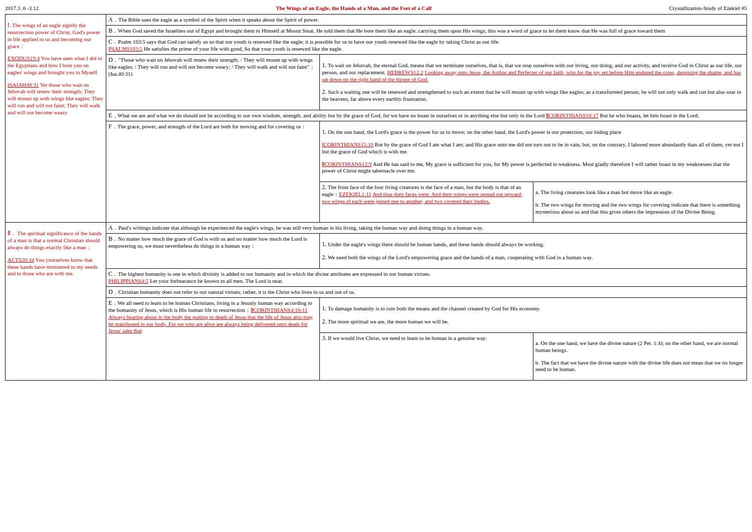2017.3 .6 -3.12 The Wings of an Eagle, the Hands of a Man, and the Feet of a Calf Crystallization-Study of Ezekiel #5
| Ⅰ . The wings of an eagle signify the resurrection power of Christ, God's power in life applied to us and becoming our grace： EXODUS19:4 You have seen what I did to the Egyptians and how I bore you on eagles' wings and brought you to Myself. ISAIAH40:31 Yet those who wait on Jehovah will renew their strength; They will mount up with wings like eagles; They will run and will not faint; They will walk and will not become weary. | A ．The Bible uses the eagle as a symbol of the Spirit when it speaks about the Spirit of power. |
| B ．When God saved the Israelites out of Egypt and brought them to Himself at Mount Sinai, He told them that He bore them like an eagle, carrying them upon His wings; this was a word of grace to let them know that He was full of grace toward them |
| C ．Psalm 103:5 says that God can satisfy us so that our youth is renewed like the eagle; it is possible for us to have our youth renewed like the eagle by taking Christ as our life. PSALMS103:5 He satisfies the prime of your life with good, So that your youth is renewed like the eagle. |
| D ．"Those who wait on Jehovah will renew their strength; / They will mount up with wings like eagles; / They will run and will not become weary; / They will walk and will not faint"：(Isa.40:31) | 1. To wait on Jehovah, the eternal God, means that we terminate ourselves, that is, that we stop ourselves with our living, our doing, and our activity, and receive God in Christ as our life, our person, and our replacement. HEBREWS12:2 Looking away unto Jesus, the Author and Perfecter of our faith, who for the joy set before Him endured the cross, despising the shame, and has sat down on the right hand of the throne of God. 2. Such a waiting one will be renewed and strengthened to such an extent that he will mount up with wings like eagles; as a transformed person, he will not only walk and run but also soar in the heavens, far above every earthly frustration. |
| E ．What we are and what we do should not be according to our own wisdom, strength, and ability but by the grace of God, for we have no boast in ourselves or in anything else but only in the Lord ⅡCORINTHIANS10:17 But he who boasts, let him boast in the Lord; |
| F ．The grace, power, and strength of the Lord are both for moving and for covering us： | 1. On the one hand, the Lord's grace is the power for us to move; on the other hand, the Lord's power is our protection, our hiding place ⅠCORINTHIANS15:10 But by the grace of God I am what I am; and His grace unto me did not turn out to be in vain, but, on the contrary, I labored more abundantly than all of them, yet not I but the grace of God which is with me. ⅡCORINTHIANS12:9 And He has said to me, My grace is sufficient for you, for My power is perfected in weakness. Most gladly therefore I will rather boast in my weaknesses that the power of Christ might tabernacle over me. |
| 2. The front face of the four living creatures is the face of a man, but the body is that of an eagle： EZEKIEL1:11 And thus their faces were. And their wings were spread out upward; two wings of each were joined one to another, and two covered their bodies. | a. The living creatures look like a man but move like an eagle. b. The two wings for moving and the two wings for covering indicate that there is something mysterious about us and that this gives others the impression of the Divine Being. |
| Ⅱ ． The spiritual significance of the hands of a man is that a normal Christian should always do things exactly like a man： ACTS20:34 You yourselves know that these hands have ministered to my needs and to those who are with me. | A ．Paul's writings indicate that although he experienced the eagle's wings, he was still very human in his living, taking the human way and doing things in a human way. |
| B ．No matter how much the grace of God is with us and no matter how much the Lord is empowering us, we must nevertheless do things in a human way： | 1. Under the eagle's wings there should be human hands, and these hands should always be working. 2. We need both the wings of the Lord's empowering grace and the hands of a man, cooperating with God in a human way. |
| C ．The highest humanity is one in which divinity is added to our humanity and in which the divine attributes are expressed in our human virtues. PHILIPPIANS4:5 Let your forbearance be known to all men. The Lord is near. |
| D ．Christian humanity does not refer to our natural virtues; rather, it is the Christ who lives in us and out of us. |
| E ．We all need to learn to be human Christians, living in a Jesusly human way according to the humanity of Jesus, which is His human life in resurrection： ⅡCORINTHIANS4:10-11 Always bearing about in the body the putting to death of Jesus that the life of Jesus also may be manifested in our body. For we who are alive are always being delivered unto death for Jesus' sake that | 1. To damage humanity is to ruin both the means and the channel created by God for His economy. 2. The more spiritual we are, the more human we will be. |
| 3. If we would live Christ, we need to learn to be human in a genuine way: | a. On the one hand, we have the divine nature (2 Pet. 1:4); on the other hand, we are normal human beings. b. The fact that we have the divine nature with the divine life does not mean that we no longer need to be human. |